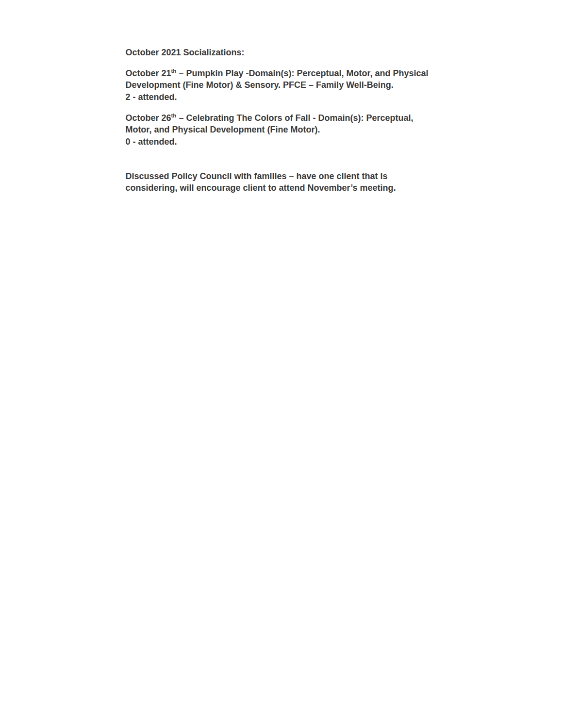October 2021 Socializations:
October 21th – Pumpkin Play -Domain(s): Perceptual, Motor, and Physical Development (Fine Motor) & Sensory. PFCE – Family Well-Being.
2 - attended.
October 26th – Celebrating The Colors of Fall - Domain(s): Perceptual, Motor, and Physical Development (Fine Motor).
0 - attended.
Discussed Policy Council with families – have one client that is considering, will encourage client to attend November’s meeting.